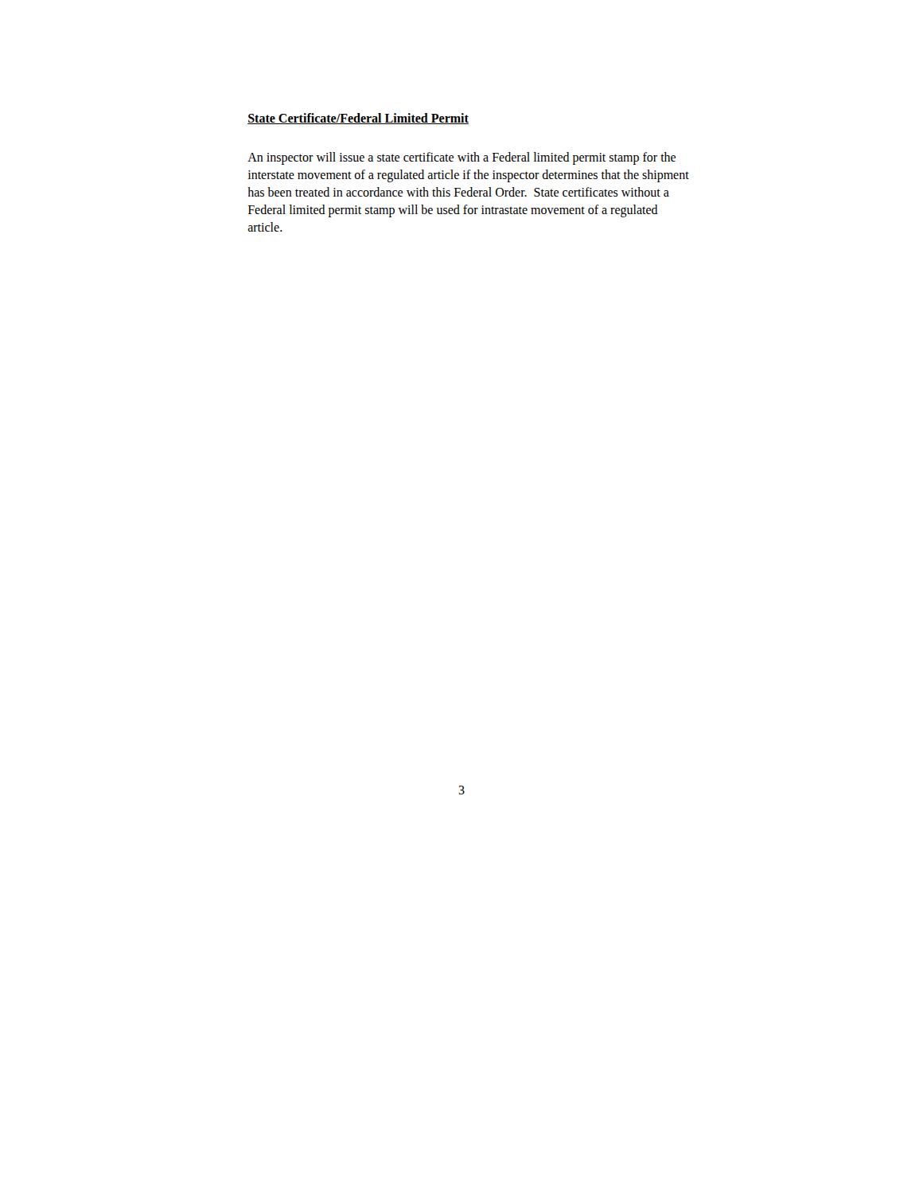State Certificate/Federal Limited Permit
An inspector will issue a state certificate with a Federal limited permit stamp for the interstate movement of a regulated article if the inspector determines that the shipment has been treated in accordance with this Federal Order. State certificates without a Federal limited permit stamp will be used for intrastate movement of a regulated article.
3